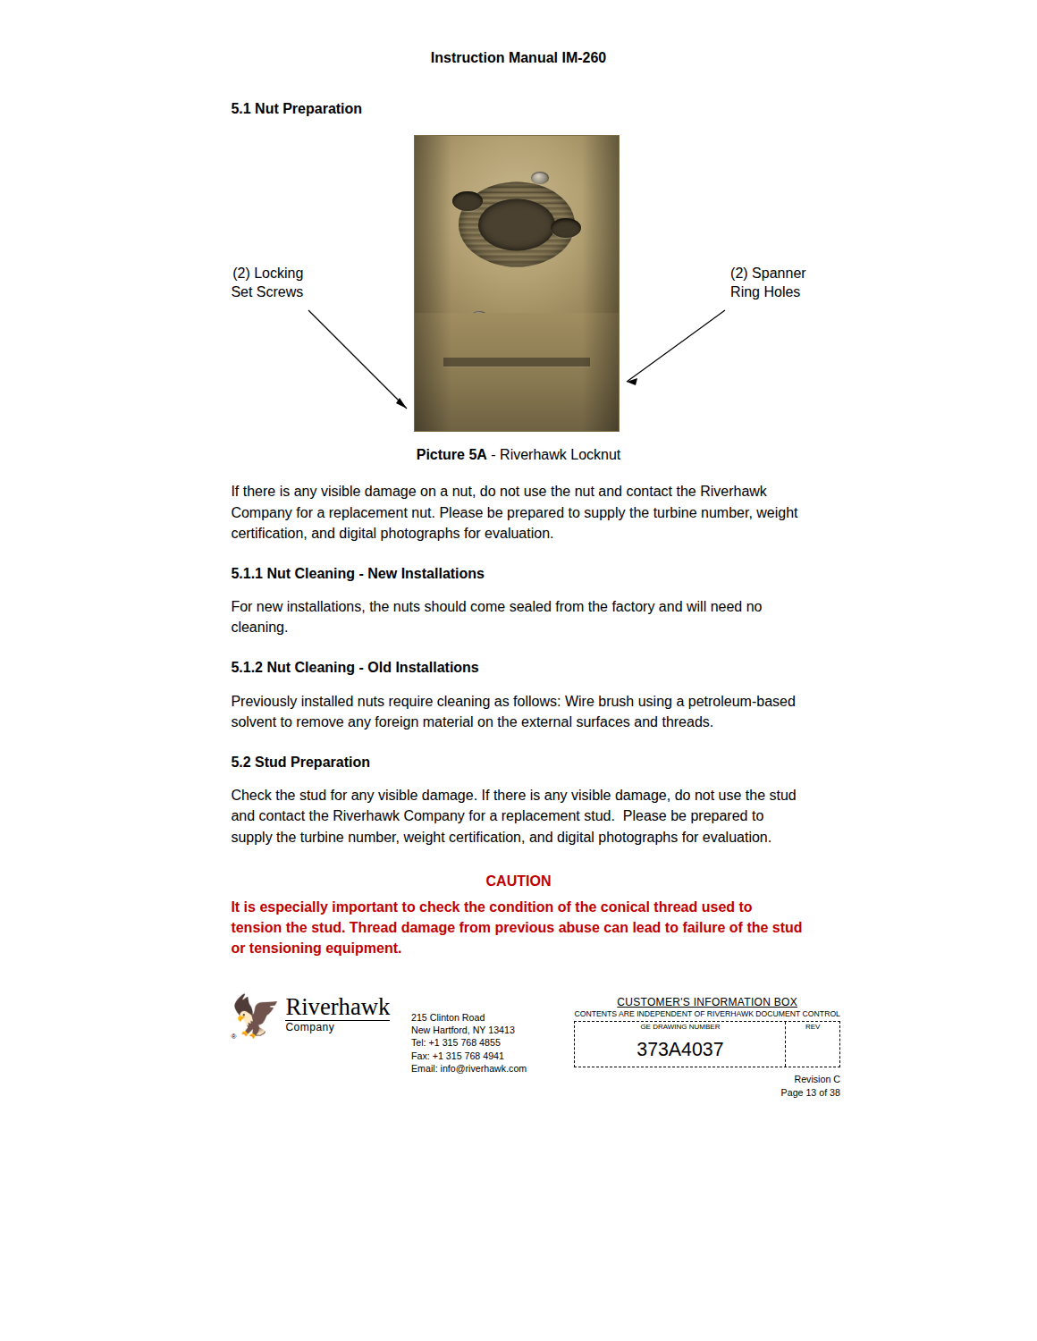Instruction Manual IM-260
5.1 Nut Preparation
(2) Locking
Set Screws
(2) Spanner
Ring Holes
Picture 5A - Riverhawk Locknut
If there is any visible damage on a nut, do not use the nut and contact the Riverhawk Company for a replacement nut. Please be prepared to supply the turbine number, weight certification, and digital photographs for evaluation.
5.1.1 Nut Cleaning - New Installations
For new installations, the nuts should come sealed from the factory and will need no cleaning.
5.1.2 Nut Cleaning - Old Installations
Previously installed nuts require cleaning as follows: Wire brush using a petroleum-based solvent to remove any foreign material on the external surfaces and threads.
5.2 Stud Preparation
Check the stud for any visible damage. If there is any visible damage, do not use the stud and contact the Riverhawk Company for a replacement stud. Please be prepared to supply the turbine number, weight certification, and digital photographs for evaluation.
CAUTION
It is especially important to check the condition of the conical thread used to tension the stud. Thread damage from previous abuse can lead to failure of the stud or tensioning equipment.
🦅
RiverhawkCompany
®
215 Clinton Road
New Hartford, NY 13413
Tel: +1 315 768 4855
Fax: +1 315 768 4941
Email: info@riverhawk.com
CUSTOMER'S INFORMATION BOX
CONTENTS ARE INDEPENDENT OF RIVERHAWK DOCUMENT CONTROL
GE DRAWING NUMBER
373A4037
REV
Revision C
Page 13 of 38